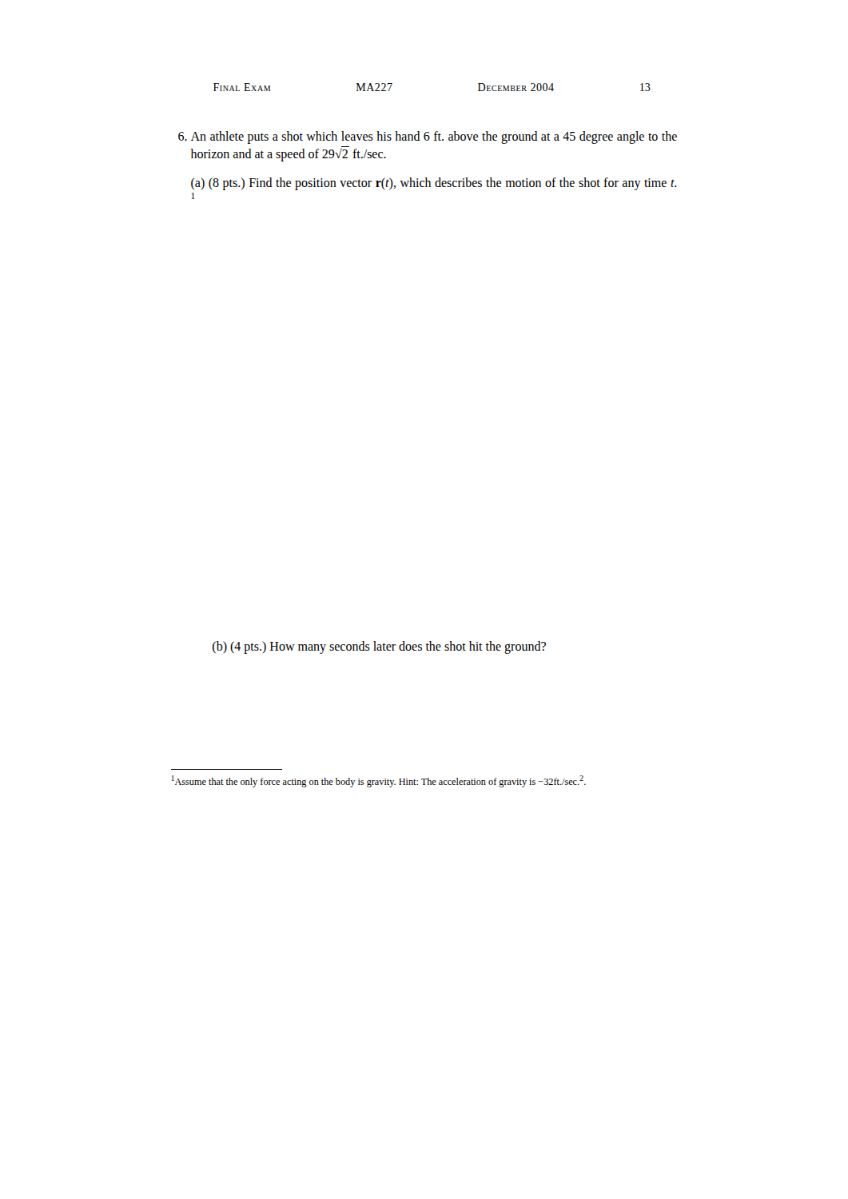Final Exam MA227 December 2004 13
6.
An athlete puts a shot which leaves his hand 6 ft. above the ground at a 45 degree angle to the horizon and at a speed of 29√2 ft./sec.
(a) (8 pts.) Find the position vector r(t), which describes the motion of the shot for any time t. 1
(b) (4 pts.) How many seconds later does the shot hit the ground?
1 Assume that the only force acting on the body is gravity. Hint: The acceleration of gravity is −32ft./sec.2.